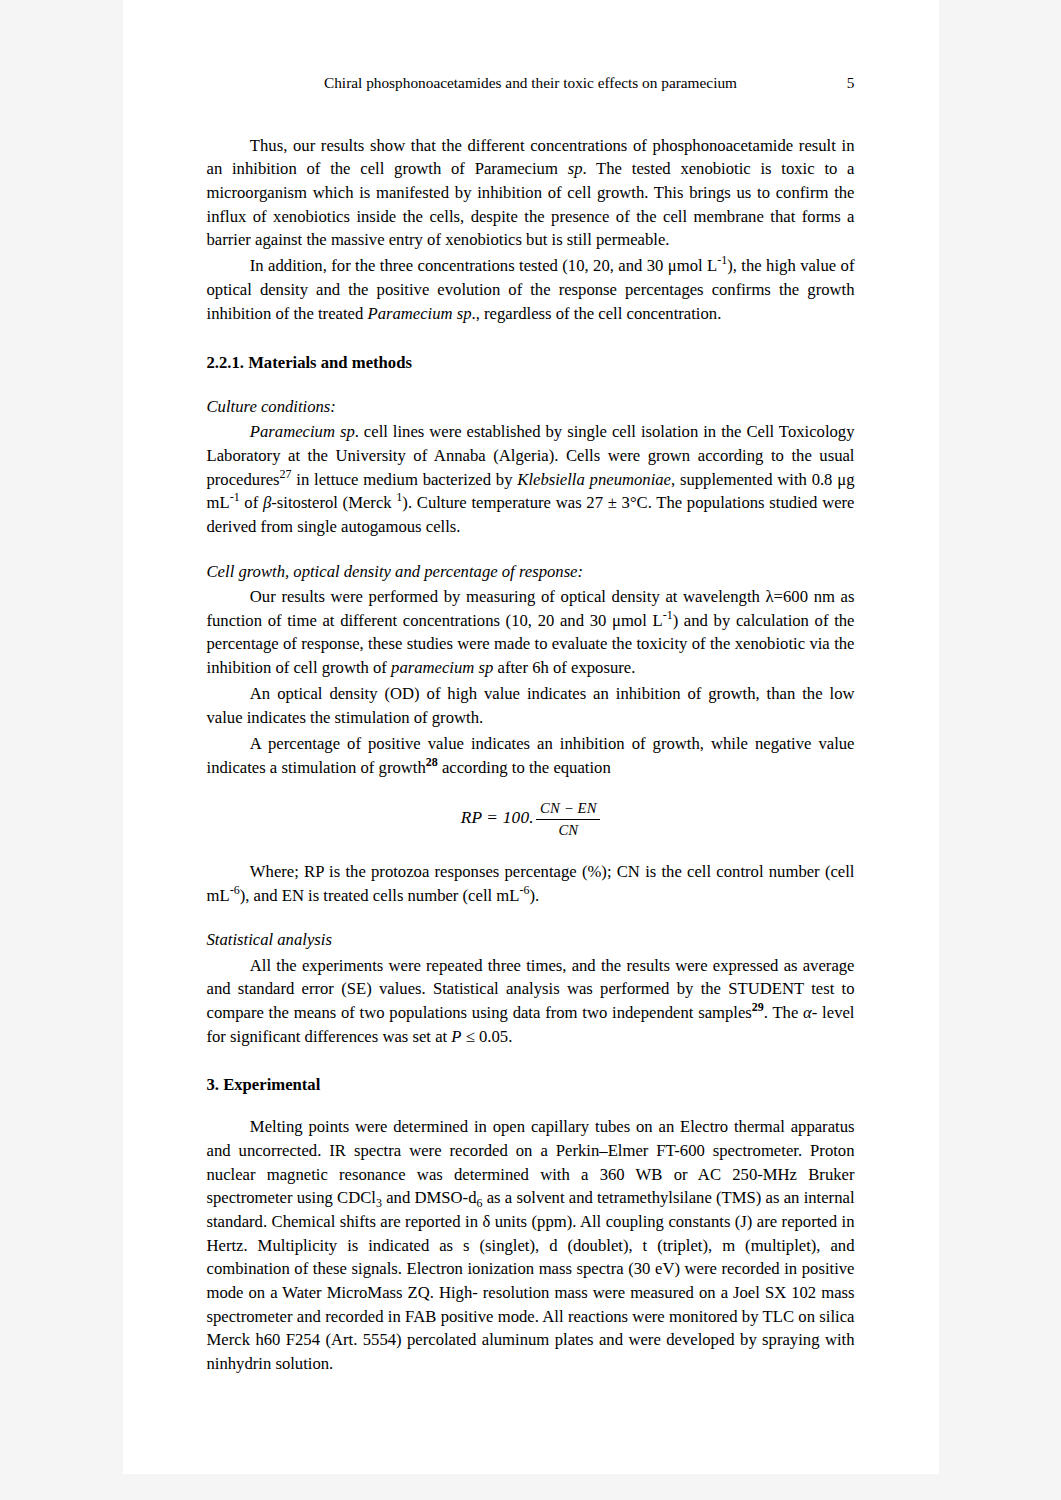Chiral phosphonoacetamides and their toxic effects on paramecium 5
Thus, our results show that the different concentrations of phosphonoacetamide result in an inhibition of the cell growth of Paramecium sp. The tested xenobiotic is toxic to a microorganism which is manifested by inhibition of cell growth. This brings us to confirm the influx of xenobiotics inside the cells, despite the presence of the cell membrane that forms a barrier against the massive entry of xenobiotics but is still permeable.
In addition, for the three concentrations tested (10, 20, and 30 μmol L-1), the high value of optical density and the positive evolution of the response percentages confirms the growth inhibition of the treated Paramecium sp., regardless of the cell concentration.
2.2.1. Materials and methods
Culture conditions:
Paramecium sp. cell lines were established by single cell isolation in the Cell Toxicology Laboratory at the University of Annaba (Algeria). Cells were grown according to the usual procedures27 in lettuce medium bacterized by Klebsiella pneumoniae, supplemented with 0.8 μg mL-1 of β-sitosterol (Merck 1). Culture temperature was 27 ± 3°C. The populations studied were derived from single autogamous cells.
Cell growth, optical density and percentage of response:
Our results were performed by measuring of optical density at wavelength λ=600 nm as function of time at different concentrations (10, 20 and 30 μmol L-1) and by calculation of the percentage of response, these studies were made to evaluate the toxicity of the xenobiotic via the inhibition of cell growth of paramecium sp after 6h of exposure.
An optical density (OD) of high value indicates an inhibition of growth, than the low value indicates the stimulation of growth.
A percentage of positive value indicates an inhibition of growth, while negative value indicates a stimulation of growth28 according to the equation
RP = 100.CN − EN CN
Where; RP is the protozoa responses percentage (%); CN is the cell control number (cell mL-6), and EN is treated cells number (cell mL-6).
Statistical analysis
All the experiments were repeated three times, and the results were expressed as average and standard error (SE) values. Statistical analysis was performed by the STUDENT test to compare the means of two populations using data from two independent samples29. The α- level for significant differences was set at P ≤ 0.05.
3. Experimental
Melting points were determined in open capillary tubes on an Electro thermal apparatus and uncorrected. IR spectra were recorded on a Perkin–Elmer FT-600 spectrometer. Proton nuclear magnetic resonance was determined with a 360 WB or AC 250-MHz Bruker spectrometer using CDCl3 and DMSO-d6 as a solvent and tetramethylsilane (TMS) as an internal standard. Chemical shifts are reported in δ units (ppm). All coupling constants (J) are reported in Hertz. Multiplicity is indicated as s (singlet), d (doublet), t (triplet), m (multiplet), and combination of these signals. Electron ionization mass spectra (30 eV) were recorded in positive mode on a Water MicroMass ZQ. High- resolution mass were measured on a Joel SX 102 mass spectrometer and recorded in FAB positive mode. All reactions were monitored by TLC on silica Merck h60 F254 (Art. 5554) percolated aluminum plates and were developed by spraying with ninhydrin solution.